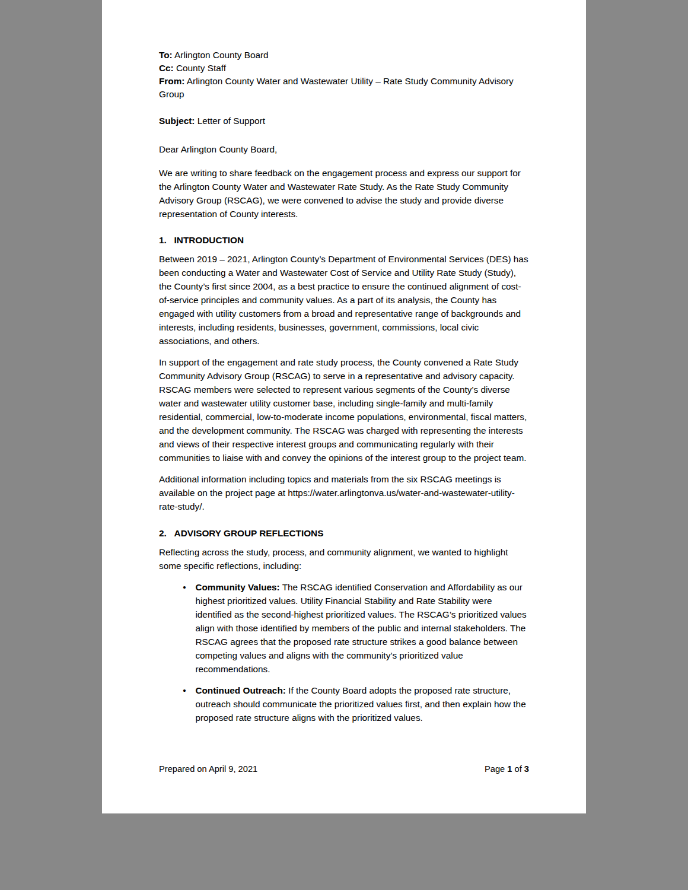To: Arlington County Board
Cc: County Staff
From: Arlington County Water and Wastewater Utility – Rate Study Community Advisory Group
Subject: Letter of Support
Dear Arlington County Board,
We are writing to share feedback on the engagement process and express our support for the Arlington County Water and Wastewater Rate Study. As the Rate Study Community Advisory Group (RSCAG), we were convened to advise the study and provide diverse representation of County interests.
1. INTRODUCTION
Between 2019 – 2021, Arlington County’s Department of Environmental Services (DES) has been conducting a Water and Wastewater Cost of Service and Utility Rate Study (Study), the County’s first since 2004, as a best practice to ensure the continued alignment of cost-of-service principles and community values. As a part of its analysis, the County has engaged with utility customers from a broad and representative range of backgrounds and interests, including residents, businesses, government, commissions, local civic associations, and others.
In support of the engagement and rate study process, the County convened a Rate Study Community Advisory Group (RSCAG) to serve in a representative and advisory capacity. RSCAG members were selected to represent various segments of the County’s diverse water and wastewater utility customer base, including single-family and multi-family residential, commercial, low-to-moderate income populations, environmental, fiscal matters, and the development community. The RSCAG was charged with representing the interests and views of their respective interest groups and communicating regularly with their communities to liaise with and convey the opinions of the interest group to the project team.
Additional information including topics and materials from the six RSCAG meetings is available on the project page at https://water.arlingtonva.us/water-and-wastewater-utility-rate-study/.
2. ADVISORY GROUP REFLECTIONS
Reflecting across the study, process, and community alignment, we wanted to highlight some specific reflections, including:
Community Values: The RSCAG identified Conservation and Affordability as our highest prioritized values. Utility Financial Stability and Rate Stability were identified as the second-highest prioritized values. The RSCAG’s prioritized values align with those identified by members of the public and internal stakeholders. The RSCAG agrees that the proposed rate structure strikes a good balance between competing values and aligns with the community’s prioritized value recommendations.
Continued Outreach: If the County Board adopts the proposed rate structure, outreach should communicate the prioritized values first, and then explain how the proposed rate structure aligns with the prioritized values.
Prepared on April 9, 2021
Page 1 of 3